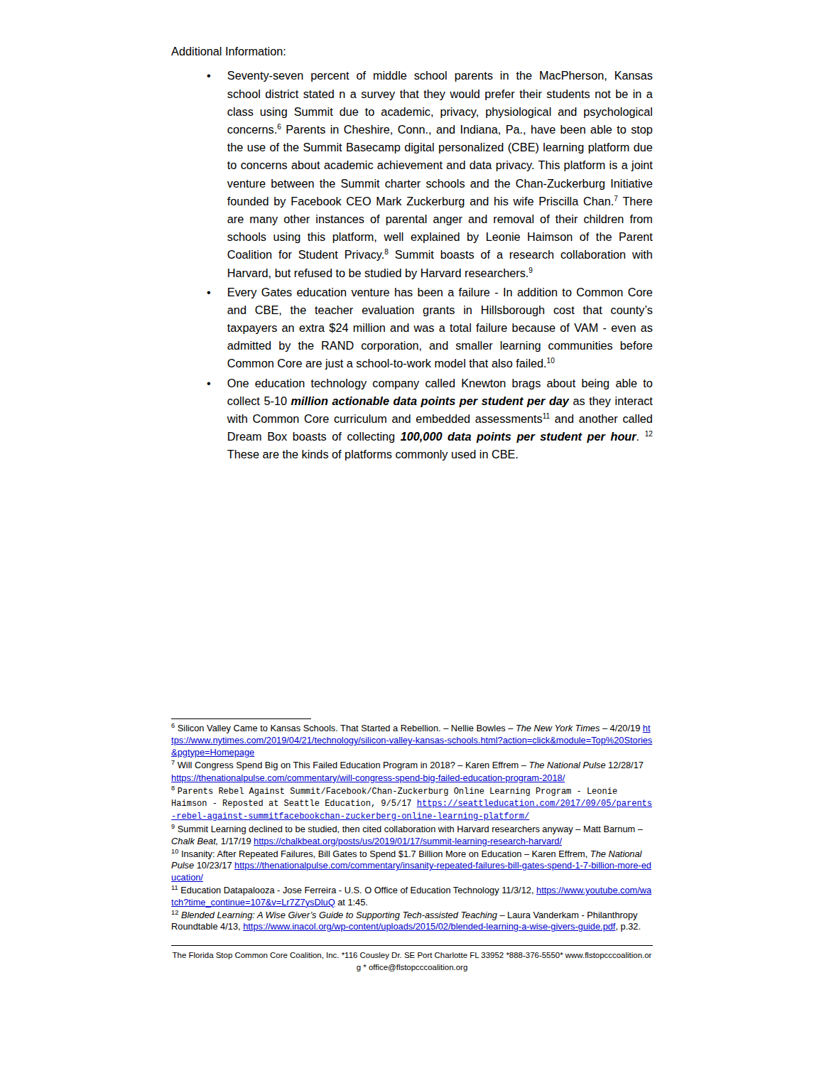Additional Information:
Seventy-seven percent of middle school parents in the MacPherson, Kansas school district stated n a survey that they would prefer their students not be in a class using Summit due to academic, privacy, physiological and psychological concerns.6 Parents in Cheshire, Conn., and Indiana, Pa., have been able to stop the use of the Summit Basecamp digital personalized (CBE) learning platform due to concerns about academic achievement and data privacy. This platform is a joint venture between the Summit charter schools and the Chan-Zuckerburg Initiative founded by Facebook CEO Mark Zuckerburg and his wife Priscilla Chan.7 There are many other instances of parental anger and removal of their children from schools using this platform, well explained by Leonie Haimson of the Parent Coalition for Student Privacy.8 Summit boasts of a research collaboration with Harvard, but refused to be studied by Harvard researchers.9
Every Gates education venture has been a failure - In addition to Common Core and CBE, the teacher evaluation grants in Hillsborough cost that county’s taxpayers an extra $24 million and was a total failure because of VAM - even as admitted by the RAND corporation, and smaller learning communities before Common Core are just a school-to-work model that also failed.10
One education technology company called Knewton brags about being able to collect 5-10 million actionable data points per student per day as they interact with Common Core curriculum and embedded assessments11 and another called Dream Box boasts of collecting 100,000 data points per student per hour. 12 These are the kinds of platforms commonly used in CBE.
6 Silicon Valley Came to Kansas Schools. That Started a Rebellion. – Nellie Bowles – The New York Times – 4/20/19 https://www.nytimes.com/2019/04/21/technology/silicon-valley-kansas-schools.html?action=click&module=Top%20Stories&pgtype=Homepage
7 Will Congress Spend Big on This Failed Education Program in 2018? – Karen Effrem – The National Pulse 12/28/17
https://thenationalpulse.com/commentary/will-congress-spend-big-failed-education-program-2018/
8 Parents Rebel Against Summit/Facebook/Chan-Zuckerburg Online Learning Program - Leonie Haimson - Reposted at Seattle Education, 9/5/17 https://seattleducation.com/2017/09/05/parents-rebel-against-summitfacebookchan-zuckerberg-online-learning-platform/
9 Summit Learning declined to be studied, then cited collaboration with Harvard researchers anyway – Matt Barnum – Chalk Beat, 1/17/19 https://chalkbeat.org/posts/us/2019/01/17/summit-learning-research-harvard/
10 Insanity: After Repeated Failures, Bill Gates to Spend $1.7 Billion More on Education – Karen Effrem, The National Pulse 10/23/17 https://thenationalpulse.com/commentary/insanity-repeated-failures-bill-gates-spend-1-7-billion-more-education/
11 Education Datapalooza - Jose Ferreira - U.S. O Office of Education Technology 11/3/12, https://www.youtube.com/watch?time_continue=107&v=Lr7Z7ysDluQ at 1:45.
12 Blended Learning: A Wise Giver’s Guide to Supporting Tech-assisted Teaching – Laura Vanderkam - Philanthropy Roundtable 4/13, https://www.inacol.org/wp-content/uploads/2015/02/blended-learning-a-wise-givers-guide.pdf, p.32.
The Florida Stop Common Core Coalition, Inc. *116 Cousley Dr. SE Port Charlotte FL 33952 *888-376-5550* www.flstopcccoalition.org * office@flstopcccoalition.org